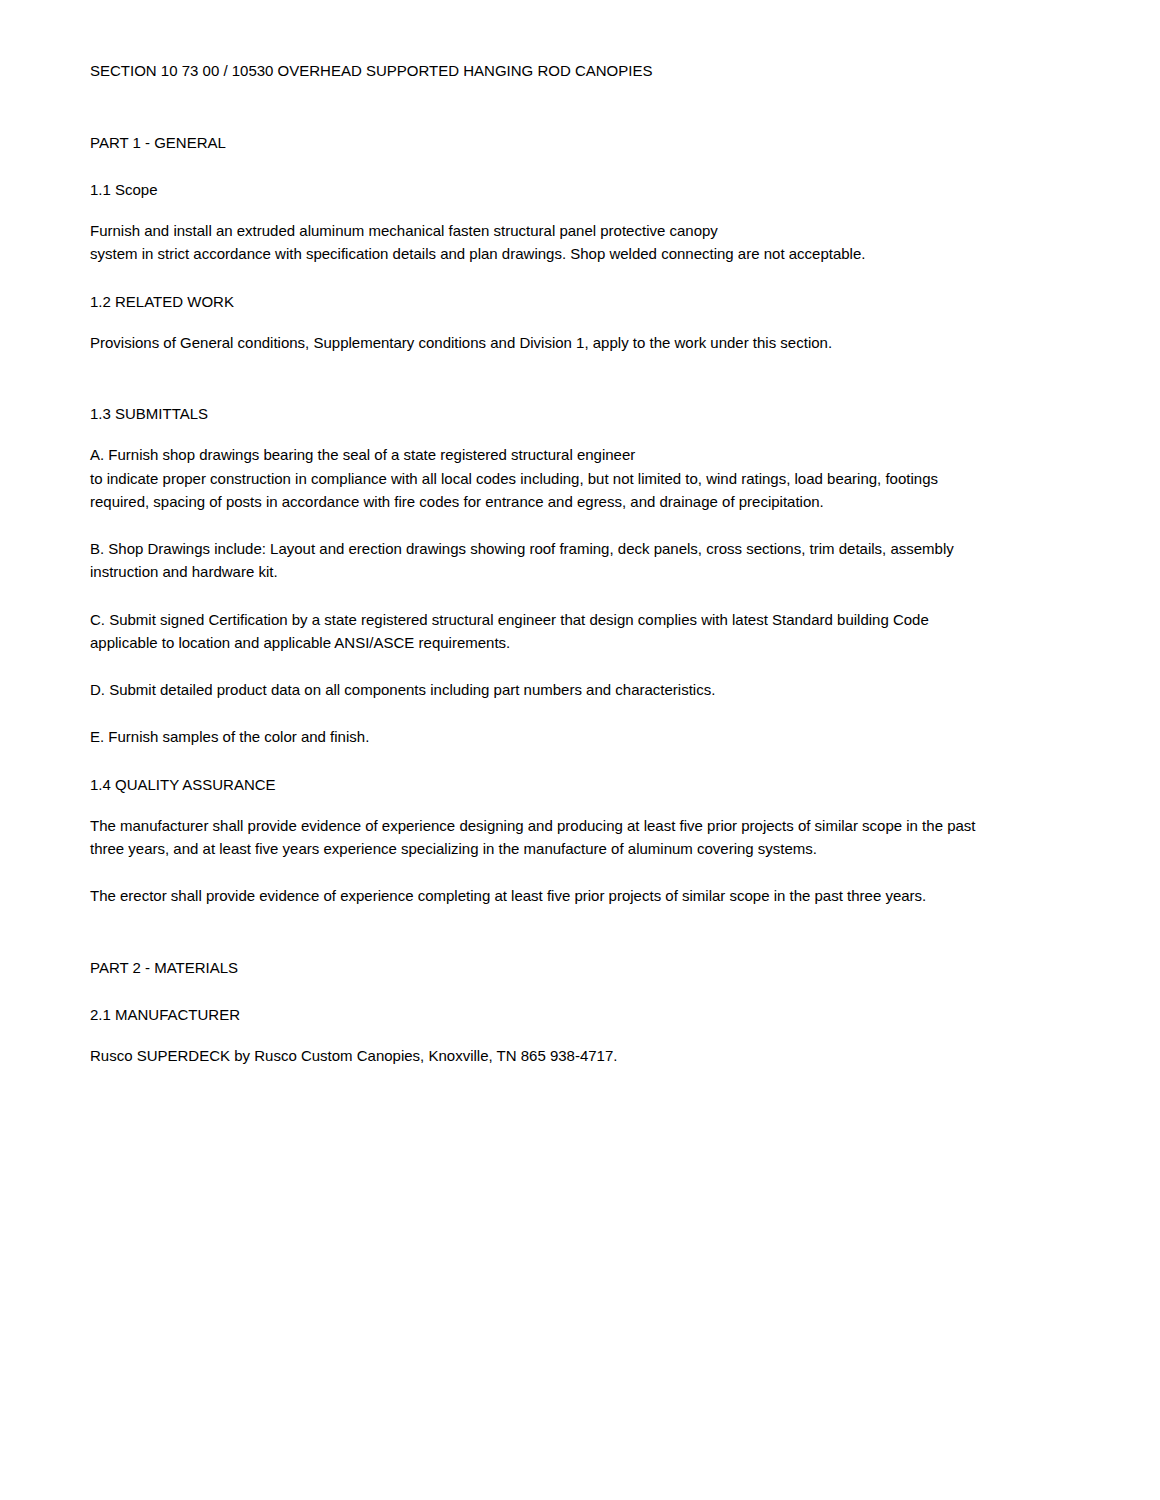SECTION 10 73 00 / 10530 OVERHEAD SUPPORTED HANGING ROD CANOPIES
PART 1 - GENERAL
1.1 Scope
Furnish and install an extruded aluminum mechanical fasten structural panel protective canopy
system in strict accordance with specification details and plan drawings. Shop welded connecting are not acceptable.
1.2 RELATED WORK
Provisions of General conditions, Supplementary conditions and Division 1, apply to the work under this section.
1.3 SUBMITTALS
A. Furnish shop drawings bearing the seal of a state registered structural engineer
to indicate proper construction in compliance with all local codes including, but not limited to, wind ratings, load bearing, footings required, spacing of posts in accordance with fire codes for entrance and egress, and drainage of precipitation.
B. Shop Drawings include: Layout and erection drawings showing roof framing, deck panels, cross sections, trim details, assembly instruction and hardware kit.
C. Submit signed Certification by a state registered structural engineer that design complies with latest Standard building Code applicable to location and applicable ANSI/ASCE requirements.
D. Submit detailed product data on all components including part numbers and characteristics.
E. Furnish samples of the color and finish.
1.4 QUALITY ASSURANCE
The manufacturer shall provide evidence of experience designing and producing at least five prior projects of similar scope in the past three years, and at least five years experience specializing in the manufacture of aluminum covering systems.
The erector shall provide evidence of experience completing at least five prior projects of similar scope in the past three years.
PART 2 - MATERIALS
2.1 MANUFACTURER
Rusco SUPERDECK by Rusco Custom Canopies, Knoxville, TN 865 938-4717.